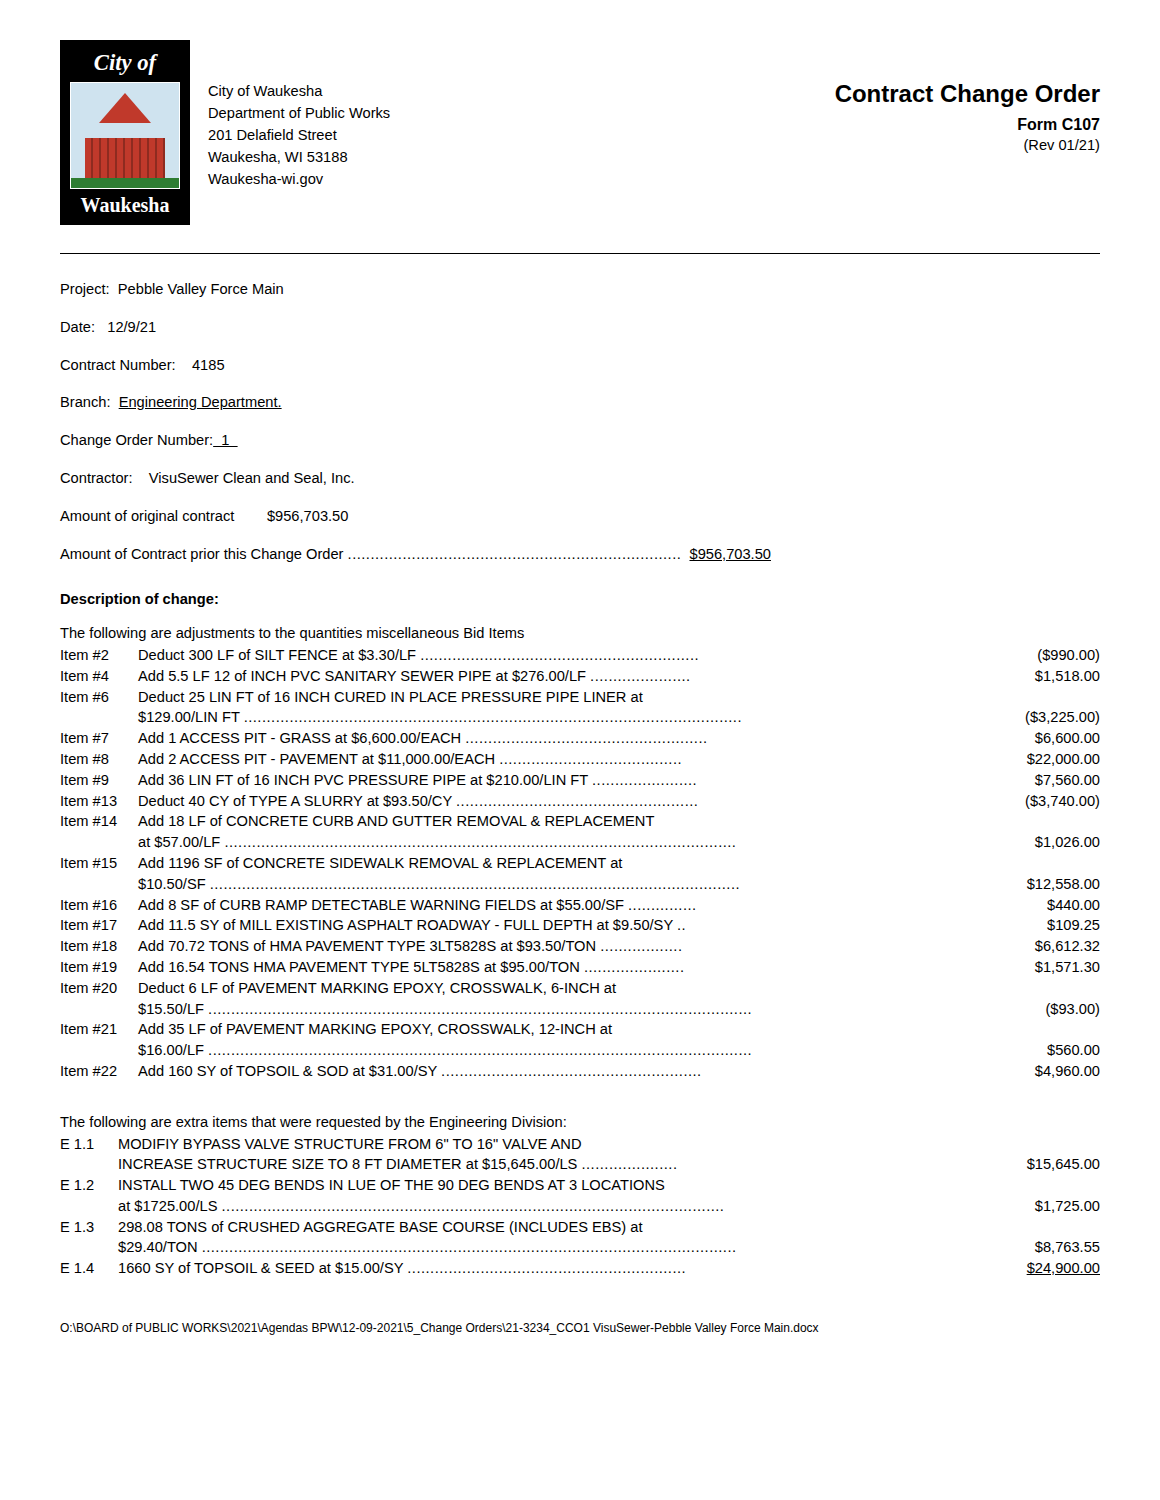City of
Waukesha
City of Waukesha
Department of Public Works
201 Delafield Street
Waukesha, WI 53188
Waukesha-wi.gov
Contract Change Order
Form C107
(Rev 01/21)
Project: Pebble Valley Force Main
Date: 12/9/21
Contract Number: 4185
Branch: Engineering Department.
Change Order Number: 1
Contractor: VisuSewer Clean and Seal, Inc.
Amount of original contract $956,703.50
Amount of Contract prior this Change Order ......................................................................... $956,703.50
Description of change:
The following are adjustments to the quantities miscellaneous Bid Items
| Item #2 | Deduct 300 LF of SILT FENCE at $3.30/LF ............................................................. | ($990.00) |
| Item #4 | Add 5.5 LF 12 of INCH PVC SANITARY SEWER PIPE at $276.00/LF ...................... | $1,518.00 |
| Item #6 | Deduct 25 LIN FT of 16 INCH CURED IN PLACE PRESSURE PIPE LINER at | |
| | $129.00/LIN FT ............................................................................................................. | ($3,225.00) |
| Item #7 | Add 1 ACCESS PIT - GRASS at $6,600.00/EACH ..................................................... | $6,600.00 |
| Item #8 | Add 2 ACCESS PIT - PAVEMENT at $11,000.00/EACH ........................................ | $22,000.00 |
| Item #9 | Add 36 LIN FT of 16 INCH PVC PRESSURE PIPE at $210.00/LIN FT ....................... | $7,560.00 |
| Item #13 | Deduct 40 CY of TYPE A SLURRY at $93.50/CY ..................................................... | ($3,740.00) |
| Item #14 | Add 18 LF of CONCRETE CURB AND GUTTER REMOVAL & REPLACEMENT | |
| | at $57.00/LF ................................................................................................................ | $1,026.00 |
| Item #15 | Add 1196 SF of CONCRETE SIDEWALK REMOVAL & REPLACEMENT at | |
| | $10.50/SF .................................................................................................................... | $12,558.00 |
| Item #16 | Add 8 SF of CURB RAMP DETECTABLE WARNING FIELDS at $55.00/SF ............... | $440.00 |
| Item #17 | Add 11.5 SY of MILL EXISTING ASPHALT ROADWAY - FULL DEPTH at $9.50/SY .. | $109.25 |
| Item #18 | Add 70.72 TONS of HMA PAVEMENT TYPE 3LT5828S at $93.50/TON .................. | $6,612.32 |
| Item #19 | Add 16.54 TONS HMA PAVEMENT TYPE 5LT5828S at $95.00/TON ...................... | $1,571.30 |
| Item #20 | Deduct 6 LF of PAVEMENT MARKING EPOXY, CROSSWALK, 6-INCH at | |
| | $15.50/LF ....................................................................................................................... | ($93.00) |
| Item #21 | Add 35 LF of PAVEMENT MARKING EPOXY, CROSSWALK, 12-INCH at | |
| | $16.00/LF ....................................................................................................................... | $560.00 |
| Item #22 | Add 160 SY of TOPSOIL & SOD at $31.00/SY ......................................................... | $4,960.00 |
The following are extra items that were requested by the Engineering Division:
| E 1.1 | MODIFIY BYPASS VALVE STRUCTURE FROM 6" TO 16" VALVE AND | |
| | INCREASE STRUCTURE SIZE TO 8 FT DIAMETER at $15,645.00/LS ..................... | $15,645.00 |
| E 1.2 | INSTALL TWO 45 DEG BENDS IN LUE OF THE 90 DEG BENDS AT 3 LOCATIONS | |
| | at $1725.00/LS .............................................................................................................. | $1,725.00 |
| E 1.3 | 298.08 TONS of CRUSHED AGGREGATE BASE COURSE (INCLUDES EBS) at | |
| | $29.40/TON ..................................................................................................................... | $8,763.55 |
| E 1.4 | 1660 SY of TOPSOIL & SEED at $15.00/SY ............................................................. | $24,900.00 |
O:\BOARD of PUBLIC WORKS\2021\Agendas BPW\12-09-2021\5_Change Orders\21-3234_CCO1 VisuSewer-Pebble Valley Force Main.docx